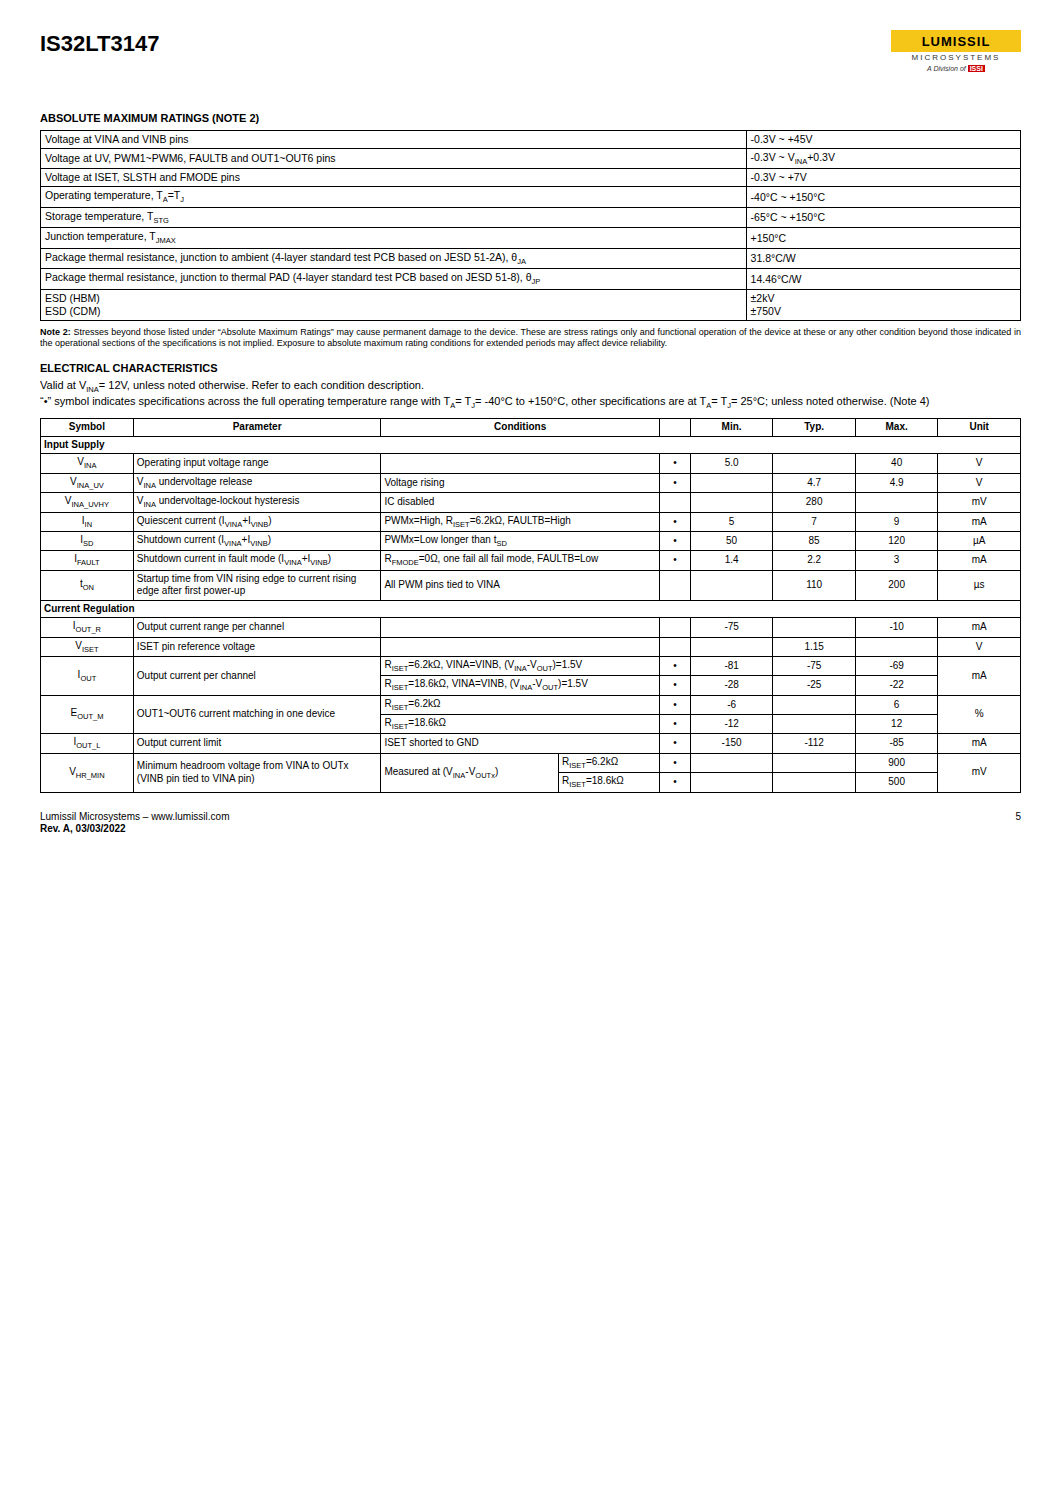LUMISSIL
MICROSYSTEMS
A Division of ISSI
IS32LT3147
ABSOLUTE MAXIMUM RATINGS (NOTE 2)
| Voltage at VINA and VINB pins | -0.3V ~ +45V |
| Voltage at UV, PWM1~PWM6, FAULTB and OUT1~OUT6 pins | -0.3V ~ V INA +0.3V |
| Voltage at ISET, SLSTH and FMODE pins | -0.3V ~ +7V |
| Operating temperature, T A =T J | -40°C ~ +150°C |
| Storage temperature, T STG | -65°C ~ +150°C |
| Junction temperature, T JMAX | +150°C |
| Package thermal resistance, junction to ambient (4-layer standard test PCB based on JESD 51-2A), θ JA | 31.8°C/W |
| Package thermal resistance, junction to thermal PAD (4-layer standard test PCB based on JESD 51-8), θ JP | 14.46°C/W |
| ESD (HBM) ESD (CDM) | ±2kV ±750V |
Note 2: Stresses beyond those listed under “Absolute Maximum Ratings” may cause permanent damage to the device. These are stress ratings only and functional operation of the device at these or any other condition beyond those indicated in the operational sections of the specifications is not implied. Exposure to absolute maximum rating conditions for extended periods may affect device reliability.
ELECTRICAL CHARACTERISTICS
Valid at VINA= 12V, unless noted otherwise. Refer to each condition description.
“•” symbol indicates specifications across the full operating temperature range with TA= TJ= -40°C to +150°C, other specifications are at TA= TJ= 25°C; unless noted otherwise. (Note 4)
| Symbol | Parameter | Conditions | | Min. | Typ. | Max. | Unit |
| --- | --- | --- | --- | --- | --- | --- | --- |
| Input Supply |
| V INA | Operating input voltage range | | • | 5.0 | | 40 | V |
| V INA_UV | V INA undervoltage release | Voltage rising | • | | 4.7 | 4.9 | V |
| V INA_UVHY | V INA undervoltage-lockout hysteresis | IC disabled | | | 280 | | mV |
| I IN | Quiescent current (I VINA +I VINB ) | PWMx=High, R ISET =6.2kΩ, FAULTB=High | • | 5 | 7 | 9 | mA |
| I SD | Shutdown current (I VINA +I VINB ) | PWMx=Low longer than t SD | • | 50 | 85 | 120 | µA |
| I FAULT | Shutdown current in fault mode (I VINA +I VINB ) | R FMODE =0Ω, one fail all fail mode, FAULTB=Low | • | 1.4 | 2.2 | 3 | mA |
| t ON | Startup time from VIN rising edge to current rising edge after first power-up | All PWM pins tied to VINA | | | 110 | 200 | µs |
| Current Regulation |
| I OUT_R | Output current range per channel | | | -75 | | -10 | mA |
| V ISET | ISET pin reference voltage | | | | 1.15 | | V |
| I OUT | Output current per channel | R ISET =6.2kΩ, VINA=VINB, (V INA -V OUT )=1.5V | • | -81 | -75 | -69 | mA |
| R ISET =18.6kΩ, VINA=VINB, (V INA -V OUT )=1.5V | • | -28 | -25 | -22 |
| E OUT_M | OUT1~OUT6 current matching in one device | R ISET =6.2kΩ | • | -6 | | 6 | % |
| R ISET =18.6kΩ | • | -12 | | 12 |
| I OUT_L | Output current limit | ISET shorted to GND | • | -150 | -112 | -85 | mA |
| V HR_MIN | Minimum headroom voltage from VINA to OUTx (VINB pin tied to VINA pin) | Measured at (V INA -V OUTx ) | R ISET =6.2kΩ | • | | | 900 | mV |
| R ISET =18.6kΩ | • | | | 500 |
Lumissil Microsystems – www.lumissil.com
Rev. A, 03/03/2022
5